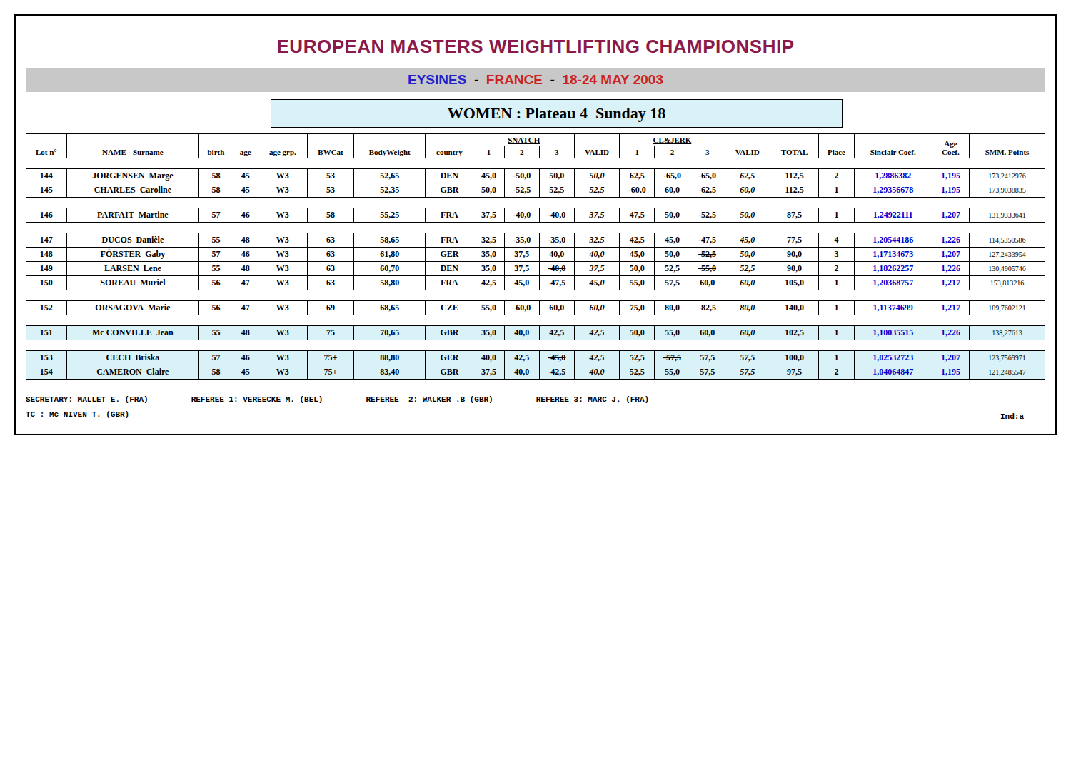EUROPEAN MASTERS WEIGHTLIFTING CHAMPIONSHIP
EYSINES - FRANCE - 18-24 MAY 2003
WOMEN : Plateau 4 Sunday 18
| Lot n° | NAME - Surname | birth | age | age grp. | BWCat | BodyWeight | country | SNATCH | VALID | CL&JERK | VALID | TOTAL | Place | Sinclair Coef. | Age Coef. | SMM. Points |
| --- | --- | --- | --- | --- | --- | --- | --- | --- | --- | --- | --- | --- | --- | --- | --- | --- |
| 1 | 2 | 3 | 1 | 2 | 3 |
| 144 | JORGENSEN Marge | 58 | 45 | W3 | 53 | 52,65 | DEN | 45,0 | -50,0 | 50,0 | 50,0 | 62,5 | -65,0 | -65,0 | 62,5 | 112,5 | 2 | 1,2886382 | 1,195 | 173,2412976 |
| 145 | CHARLES Caroline | 58 | 45 | W3 | 53 | 52,35 | GBR | 50,0 | -52,5 | 52,5 | 52,5 | -60,0 | 60,0 | -62,5 | 60,0 | 112,5 | 1 | 1,29356678 | 1,195 | 173,9038835 |
| 146 | PARFAIT Martine | 57 | 46 | W3 | 58 | 55,25 | FRA | 37,5 | -40,0 | -40,0 | 37,5 | 47,5 | 50,0 | -52,5 | 50,0 | 87,5 | 1 | 1,24922111 | 1,207 | 131,9333641 |
| 147 | DUCOS Danièle | 55 | 48 | W3 | 63 | 58,65 | FRA | 32,5 | -35,0 | -35,0 | 32,5 | 42,5 | 45,0 | -47,5 | 45,0 | 77,5 | 4 | 1,20544186 | 1,226 | 114,5350586 |
| 148 | FÖRSTER Gaby | 57 | 46 | W3 | 63 | 61,80 | GER | 35,0 | 37,5 | 40,0 | 40,0 | 45,0 | 50,0 | -52,5 | 50,0 | 90,0 | 3 | 1,17134673 | 1,207 | 127,2433954 |
| 149 | LARSEN Lene | 55 | 48 | W3 | 63 | 60,70 | DEN | 35,0 | 37,5 | -40,0 | 37,5 | 50,0 | 52,5 | -55,0 | 52,5 | 90,0 | 2 | 1,18262257 | 1,226 | 130,4905746 |
| 150 | SOREAU Muriel | 56 | 47 | W3 | 63 | 58,80 | FRA | 42,5 | 45,0 | -47,5 | 45,0 | 55,0 | 57,5 | 60,0 | 60,0 | 105,0 | 1 | 1,20368757 | 1,217 | 153,813216 |
| 152 | ORSAGOVA Marie | 56 | 47 | W3 | 69 | 68,65 | CZE | 55,0 | -60,0 | 60,0 | 60,0 | 75,0 | 80,0 | -82,5 | 80,0 | 140,0 | 1 | 1,11374699 | 1,217 | 189,7602121 |
| 151 | Mc CONVILLE Jean | 55 | 48 | W3 | 75 | 70,65 | GBR | 35,0 | 40,0 | 42,5 | 42,5 | 50,0 | 55,0 | 60,0 | 60,0 | 102,5 | 1 | 1,10035515 | 1,226 | 138,27613 |
| 153 | CECH Briska | 57 | 46 | W3 | 75+ | 88,80 | GER | 40,0 | 42,5 | -45,0 | 42,5 | 52,5 | -57,5 | 57,5 | 57,5 | 100,0 | 1 | 1,02532723 | 1,207 | 123,7569971 |
| 154 | CAMERON Claire | 58 | 45 | W3 | 75+ | 83,40 | GBR | 37,5 | 40,0 | -42,5 | 40,0 | 52,5 | 55,0 | 57,5 | 57,5 | 97,5 | 2 | 1,04064847 | 1,195 | 121,2485547 |
SECRETARY: MALLET E. (FRA) REFEREE 1: VEREECKE M. (BEL) REFEREE 2: WALKER .B (GBR) REFEREE 3: MARC J. (FRA) TC : Mc NIVEN T. (GBR)
Ind:a